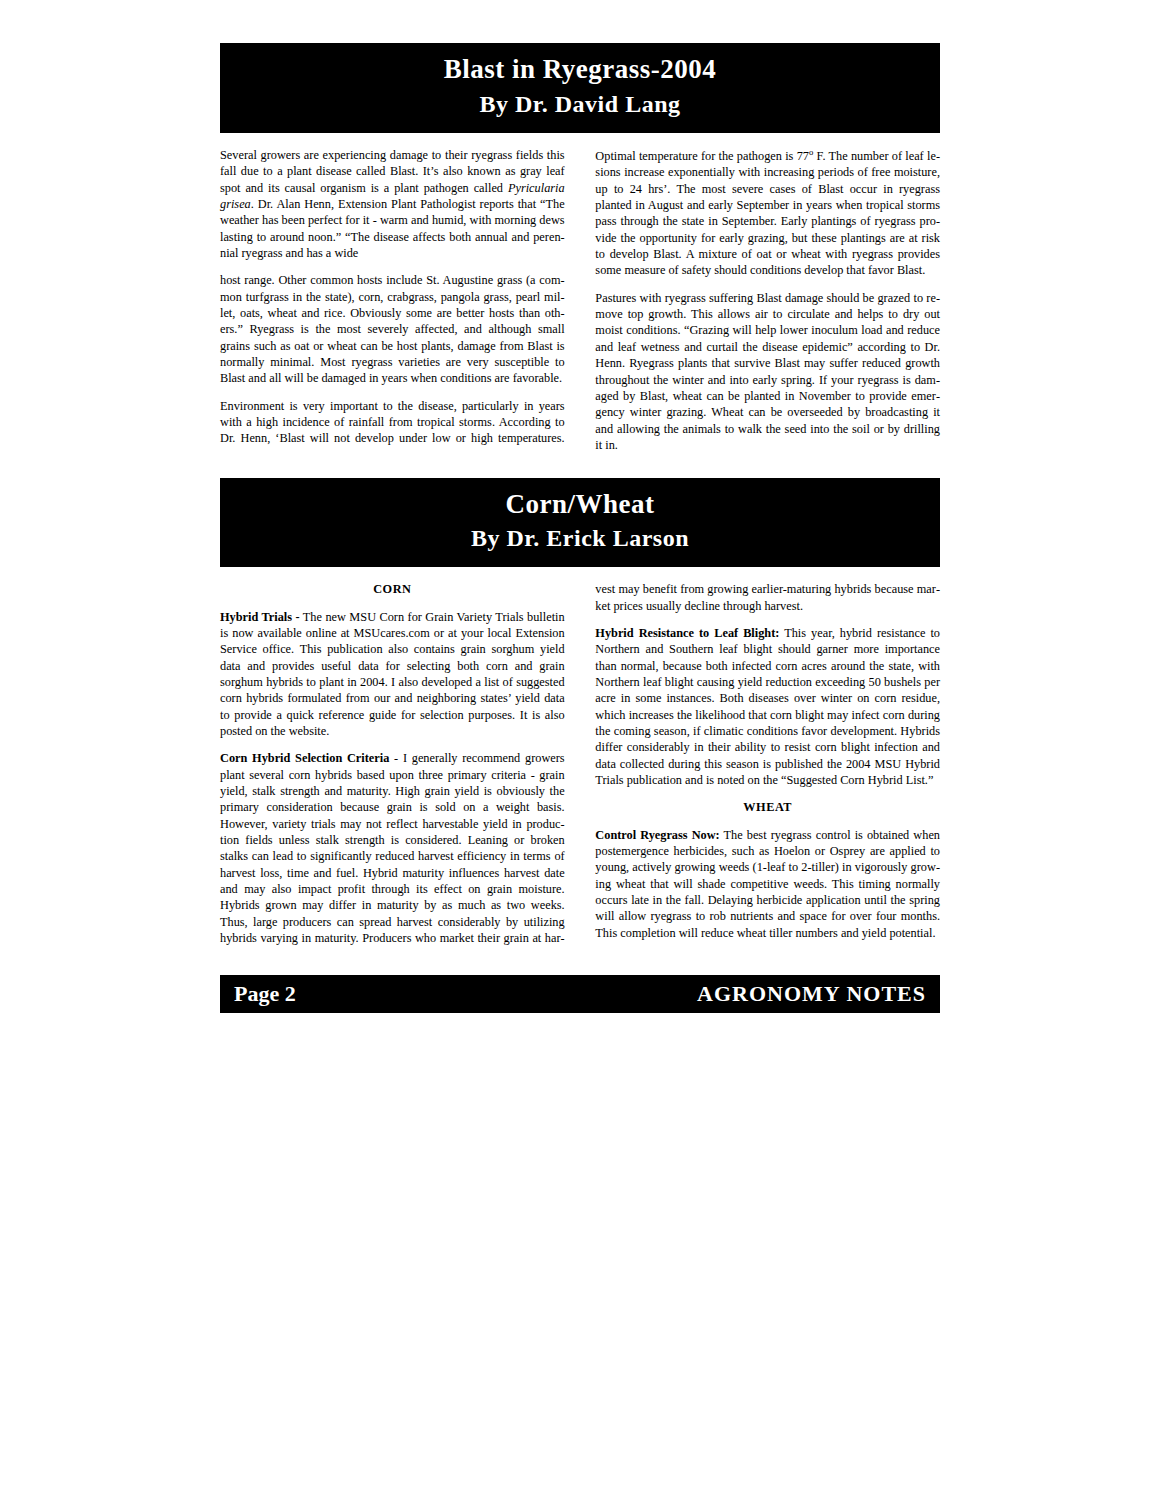Blast in Ryegrass-2004
By Dr. David Lang
Several growers are experiencing damage to their ryegrass fields this fall due to a plant disease called Blast. It’s also known as gray leaf spot and its causal organism is a plant pathogen called Pyricularia grisea. Dr. Alan Henn, Extension Plant Pathologist reports that “The weather has been perfect for it - warm and humid, with morning dews lasting to around noon.” “The disease affects both annual and perennial ryegrass and has a wide
host range. Other common hosts include St. Augustine grass (a common turfgrass in the state), corn, crabgrass, pangola grass, pearl millet, oats, wheat and rice. Obviously some are better hosts than others.” Ryegrass is the most severely affected, and although small grains such as oat or wheat can be host plants, damage from Blast is normally minimal. Most ryegrass varieties are very susceptible to Blast and all will be damaged in years when conditions are favorable.
Environment is very important to the disease, particularly in years with a high incidence of rainfall from tropical storms. According to Dr. Henn, ‘Blast will not develop under low or high temperatures. Optimal temperature for the pathogen is 77o F. The number of leaf lesions increase exponentially with increasing periods of free moisture, up to 24 hrs’. The most severe cases of Blast occur in ryegrass planted in August and early September in years when tropical storms pass through the state in September. Early plantings of ryegrass provide the opportunity for early grazing, but these plantings are at risk to develop Blast. A mixture of oat or wheat with ryegrass provides some measure of safety should conditions develop that favor Blast.
Pastures with ryegrass suffering Blast damage should be grazed to remove top growth. This allows air to circulate and helps to dry out moist conditions. “Grazing will help lower inoculum load and reduce and leaf wetness and curtail the disease epidemic” according to Dr. Henn. Ryegrass plants that survive Blast may suffer reduced growth throughout the winter and into early spring. If your ryegrass is damaged by Blast, wheat can be planted in November to provide emergency winter grazing. Wheat can be overseeded by broadcasting it and allowing the animals to walk the seed into the soil or by drilling it in.
Corn/Wheat
By Dr. Erick Larson
CORN
Hybrid Trials - The new MSU Corn for Grain Variety Trials bulletin is now available online at MSUcares.com or at your local Extension Service office. This publication also contains grain sorghum yield data and provides useful data for selecting both corn and grain sorghum hybrids to plant in 2004. I also developed a list of suggested corn hybrids formulated from our and neighboring states’ yield data to provide a quick reference guide for selection purposes. It is also posted on the website.
Corn Hybrid Selection Criteria - I generally recommend growers plant several corn hybrids based upon three primary criteria - grain yield, stalk strength and maturity. High grain yield is obviously the primary consideration because grain is sold on a weight basis. However, variety trials may not reflect harvestable yield in production fields unless stalk strength is considered. Leaning or broken stalks can lead to significantly reduced harvest efficiency in terms of harvest loss, time and fuel. Hybrid maturity influences harvest date and may also impact profit through its effect on grain moisture. Hybrids grown may differ in maturity by as much as two weeks. Thus, large producers can spread harvest considerably by utilizing hybrids varying in maturity. Producers who market their grain at harvest may benefit from growing earlier-maturing hybrids because market prices usually decline through harvest.
Hybrid Resistance to Leaf Blight: This year, hybrid resistance to Northern and Southern leaf blight should garner more importance than normal, because both infected corn acres around the state, with Northern leaf blight causing yield reduction exceeding 50 bushels per acre in some instances. Both diseases over winter on corn residue, which increases the likelihood that corn blight may infect corn during the coming season, if climatic conditions favor development. Hybrids differ considerably in their ability to resist corn blight infection and data collected during this season is published the 2004 MSU Hybrid Trials publication and is noted on the “Suggested Corn Hybrid List.”
WHEAT
Control Ryegrass Now: The best ryegrass control is obtained when postemergence herbicides, such as Hoelon or Osprey are applied to young, actively growing weeds (1-leaf to 2-tiller) in vigorously growing wheat that will shade competitive weeds. This timing normally occurs late in the fall. Delaying herbicide application until the spring will allow ryegrass to rob nutrients and space for over four months. This completion will reduce wheat tiller numbers and yield potential.
Page 2
AGRONOMY NOTES